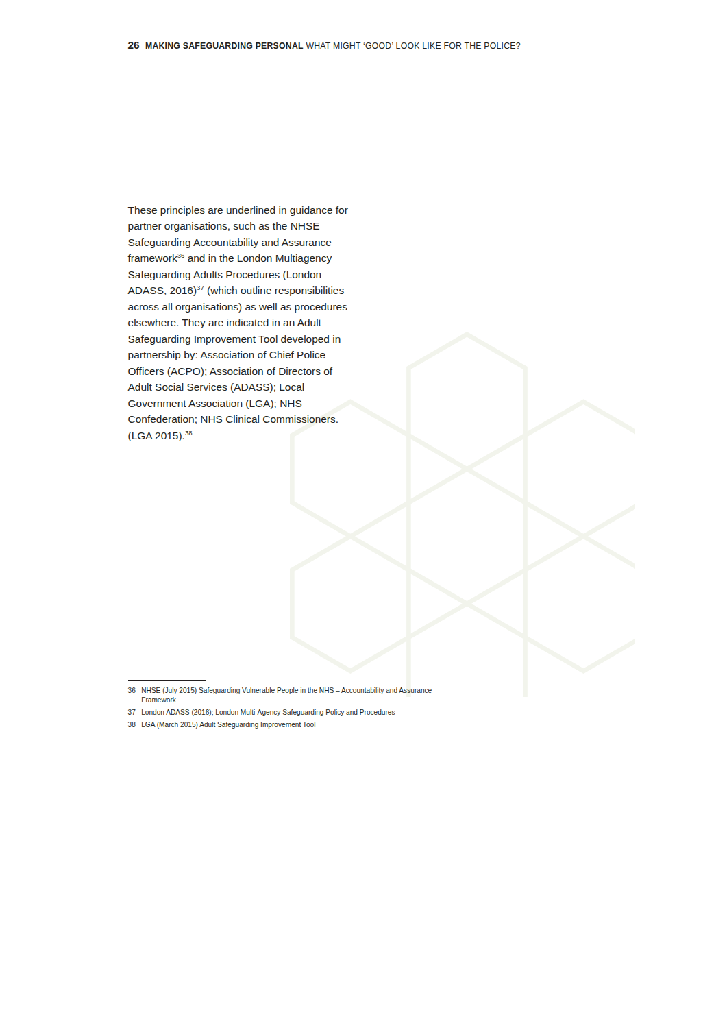26 MAKING SAFEGUARDING PERSONAL WHAT MIGHT ‘GOOD’ LOOK LIKE FOR THE POLICE?
These principles are underlined in guidance for partner organisations, such as the NHSE Safeguarding Accountability and Assurance framework36 and in the London Multiagency Safeguarding Adults Procedures (London ADASS, 2016)37 (which outline responsibilities across all organisations) as well as procedures elsewhere. They are indicated in an Adult Safeguarding Improvement Tool developed in partnership by: Association of Chief Police Officers (ACPO); Association of Directors of Adult Social Services (ADASS); Local Government Association (LGA); NHS Confederation; NHS Clinical Commissioners. (LGA 2015).38
36 NHSE (July 2015) Safeguarding Vulnerable People in the NHS – Accountability and Assurance Framework
37 London ADASS (2016); London Multi-Agency Safeguarding Policy and Procedures
38 LGA (March 2015) Adult Safeguarding Improvement Tool